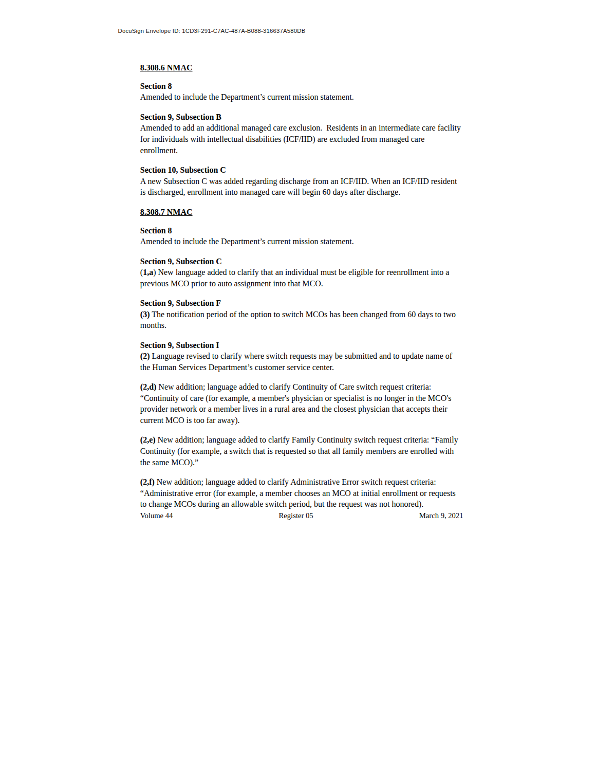DocuSign Envelope ID: 1CD3F291-C7AC-487A-B088-316637A580DB
8.308.6 NMAC
Section 8
Amended to include the Department’s current mission statement.
Section 9, Subsection B
Amended to add an additional managed care exclusion. Residents in an intermediate care facility for individuals with intellectual disabilities (ICF/IID) are excluded from managed care enrollment.
Section 10, Subsection C
A new Subsection C was added regarding discharge from an ICF/IID. When an ICF/IID resident is discharged, enrollment into managed care will begin 60 days after discharge.
8.308.7 NMAC
Section 8
Amended to include the Department’s current mission statement.
Section 9, Subsection C
(1,a) New language added to clarify that an individual must be eligible for reenrollment into a previous MCO prior to auto assignment into that MCO.
Section 9, Subsection F
(3) The notification period of the option to switch MCOs has been changed from 60 days to two months.
Section 9, Subsection I
(2) Language revised to clarify where switch requests may be submitted and to update name of the Human Services Department’s customer service center.
(2,d) New addition; language added to clarify Continuity of Care switch request criteria: “Continuity of care (for example, a member's physician or specialist is no longer in the MCO's provider network or a member lives in a rural area and the closest physician that accepts their current MCO is too far away).
(2,e) New addition; language added to clarify Family Continuity switch request criteria: “Family Continuity (for example, a switch that is requested so that all family members are enrolled with the same MCO).”
(2,f) New addition; language added to clarify Administrative Error switch request criteria: “Administrative error (for example, a member chooses an MCO at initial enrollment or requests to change MCOs during an allowable switch period, but the request was not honored).
Volume 44
Register 05
March 9, 2021